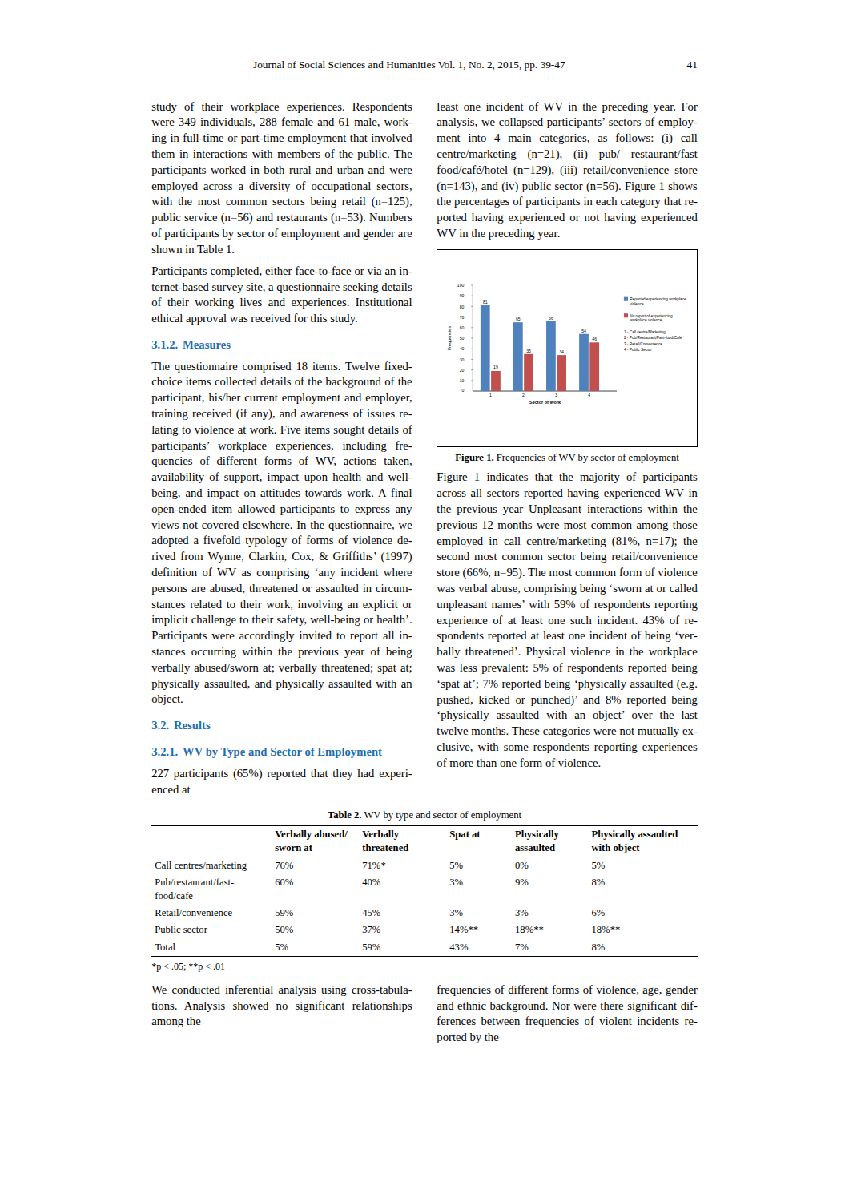Journal of Social Sciences and Humanities Vol. 1, No. 2, 2015, pp. 39-47
41
study of their workplace experiences. Respondents were 349 individuals, 288 female and 61 male, working in full-time or part-time employment that involved them in interactions with members of the public. The participants worked in both rural and urban and were employed across a diversity of occupational sectors, with the most common sectors being retail (n=125), public service (n=56) and restaurants (n=53). Numbers of participants by sector of employment and gender are shown in Table 1.
Participants completed, either face-to-face or via an internet-based survey site, a questionnaire seeking details of their working lives and experiences. Institutional ethical approval was received for this study.
3.1.2. Measures
The questionnaire comprised 18 items. Twelve fixed-choice items collected details of the background of the participant, his/her current employment and employer, training received (if any), and awareness of issues relating to violence at work. Five items sought details of participants’ workplace experiences, including frequencies of different forms of WV, actions taken, availability of support, impact upon health and well-being, and impact on attitudes towards work. A final open-ended item allowed participants to express any views not covered elsewhere. In the questionnaire, we adopted a fivefold typology of forms of violence derived from Wynne, Clarkin, Cox, & Griffiths’ (1997) definition of WV as comprising ‘any incident where persons are abused, threatened or assaulted in circumstances related to their work, involving an explicit or implicit challenge to their safety, well-being or health’. Participants were accordingly invited to report all instances occurring within the previous year of being verbally abused/sworn at; verbally threatened; spat at; physically assaulted, and physically assaulted with an object.
3.2. Results
3.2.1. WV by Type and Sector of Employment
227 participants (65%) reported that they had experienced at
least one incident of WV in the preceding year. For analysis, we collapsed participants’ sectors of employment into 4 main categories, as follows: (i) call centre/marketing (n=21), (ii) pub/ restaurant/fast food/café/hotel (n=129), (iii) retail/convenience store (n=143), and (iv) public sector (n=56). Figure 1 shows the percentages of participants in each category that reported having experienced or not having experienced WV in the preceding year.
100 90 80 70 60 50 40 30 20 10 0 Frequencies 81 19 65 35 66 34 54 46 1 2 3 4 Sector of Work Reported experiencing workplace violence No report of experiencing workplace violence 1 - Call centre/Marketing 2 - Pub/Restaurant/Fast-food/Cafe 3 - Retail/Convenience 4 - Public Sector
Figure 1. Frequencies of WV by sector of employment
Figure 1 indicates that the majority of participants across all sectors reported having experienced WV in the previous year Unpleasant interactions within the previous 12 months were most common among those employed in call centre/marketing (81%, n=17); the second most common sector being retail/convenience store (66%, n=95). The most common form of violence was verbal abuse, comprising being ‘sworn at or called unpleasant names’ with 59% of respondents reporting experience of at least one such incident. 43% of respondents reported at least one incident of being ‘verbally threatened’. Physical violence in the workplace was less prevalent: 5% of respondents reported being ‘spat at’; 7% reported being ‘physically assaulted (e.g. pushed, kicked or punched)’ and 8% reported being ‘physically assaulted with an object’ over the last twelve months. These categories were not mutually exclusive, with some respondents reporting experiences of more than one form of violence.
Table 2. WV by type and sector of employment
| | Verbally abused/ sworn at | Verbally threatened | Spat at | Physically assaulted | Physically assaulted with object |
| --- | --- | --- | --- | --- | --- |
| Call centres/marketing | 76% | 71%* | 5% | 0% | 5% |
| Pub/restaurant/fast-food/cafe | 60% | 40% | 3% | 9% | 8% |
| Retail/convenience | 59% | 45% | 3% | 3% | 6% |
| Public sector | 50% | 37% | 14%** | 18%** | 18%** |
| Total | 5% | 59% | 43% | 7% | 8% |
*p < .05; **p < .01
We conducted inferential analysis using cross-tabulations. Analysis showed no significant relationships among the
frequencies of different forms of violence, age, gender and ethnic background. Nor were there significant differences between frequencies of violent incidents reported by the